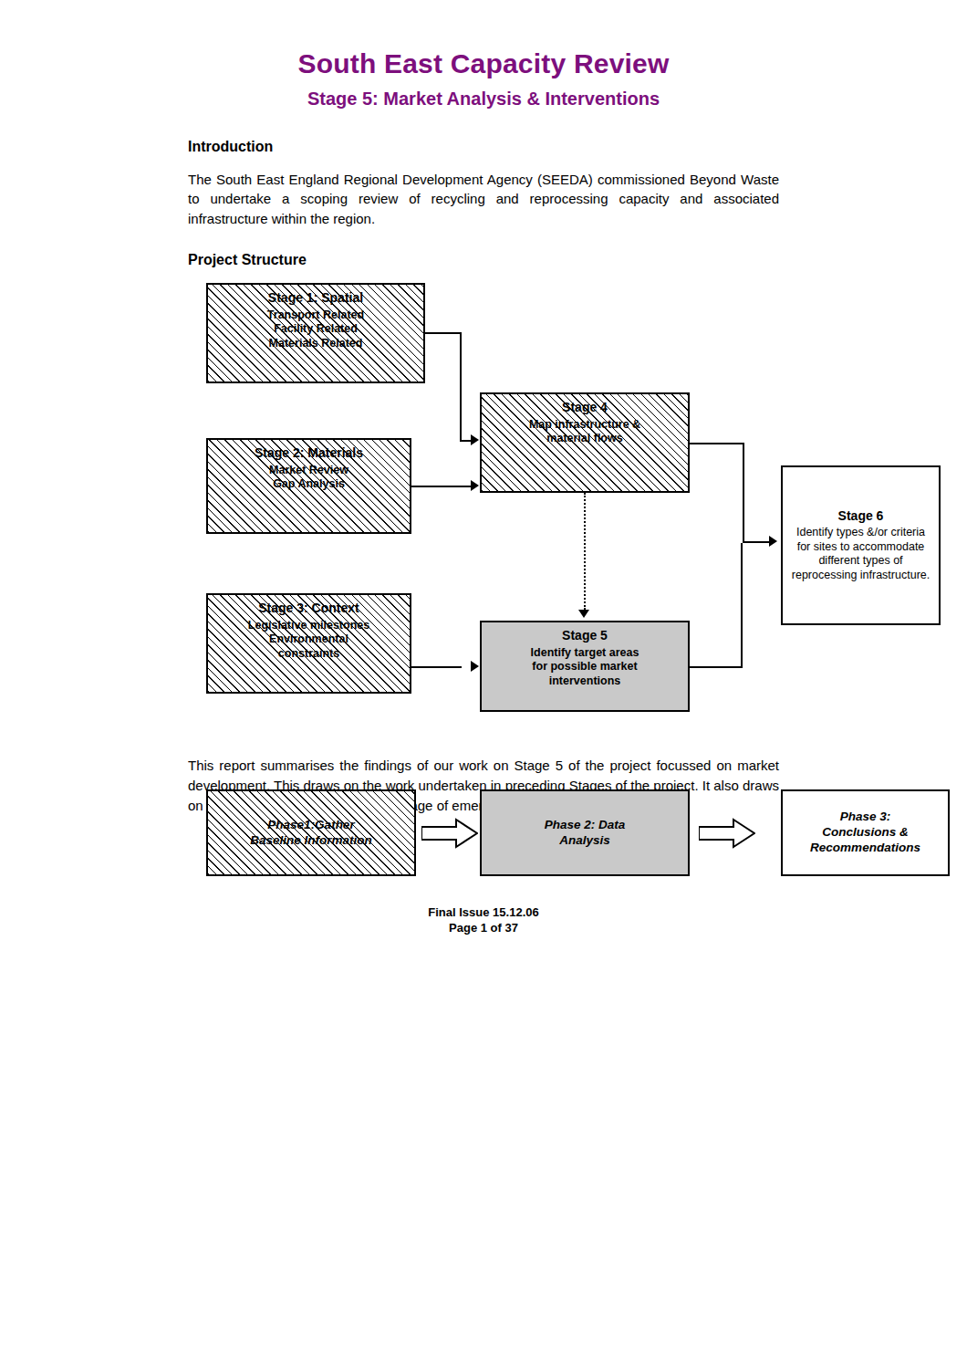South East Capacity Review
Stage 5: Market Analysis & Interventions
Introduction
The South East England Regional Development Agency (SEEDA) commissioned Beyond Waste to undertake a scoping review of recycling and reprocessing capacity and associated infrastructure within the region.
Project Structure
Stage 1: Spatial Transport Related Facility Related Materials Related
Stage 2: Materials Market Review Gap Analysis
Stage 3: Context Legislative milestones Environmental constraints
Stage 4 Map infrastructure & material flows
Stage 5 Identify target areas for possible market interventions
Stage 6 Identify types &/or criteria for sites to accommodate different types of reprocessing infrastructure.
Phase1:Gather
Baseline Information
Phase 2: Data
Analysis
Phase 3:
Conclusions &
Recommendations
This report summarises the findings of our work on Stage 5 of the project focussed on market development. This draws on the work undertaken in preceding Stages of the project. It also draws on the letsrecycle.com web for coverage of emerging news items.
Final Issue 15.12.06
Page 1 of 37